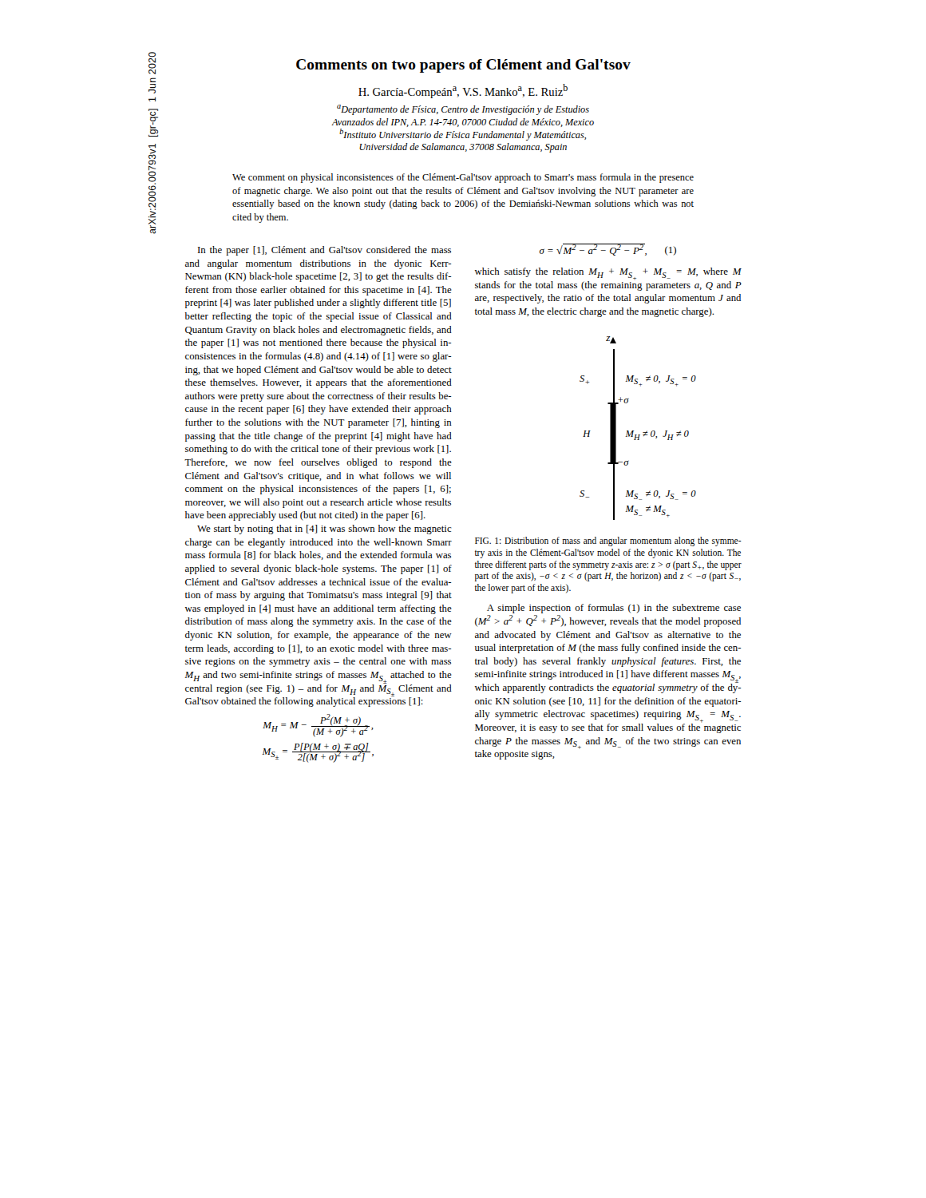arXiv:2006.00793v1 [gr-qc] 1 Jun 2020
Comments on two papers of Clément and Gal'tsov
H. García-Compeána, V.S. Mankoa, E. Ruizb
aDepartamento de Física, Centro de Investigación y de Estudios
Avanzados del IPN, A.P. 14-740, 07000 Ciudad de México, Mexico
bInstituto Universitario de Física Fundamental y Matemáticas,
Universidad de Salamanca, 37008 Salamanca, Spain
We comment on physical inconsistences of the Clément-Gal'tsov approach to Smarr's mass formula in the presence of magnetic charge. We also point out that the results of Clément and Gal'tsov involving the NUT parameter are essentially based on the known study (dating back to 2006) of the Demiański-Newman solutions which was not cited by them.
In the paper [1], Clément and Gal'tsov considered the mass and angular momentum distributions in the dyonic Kerr-Newman (KN) black-hole spacetime [2, 3] to get the results different from those earlier obtained for this spacetime in [4]. The preprint [4] was later published under a slightly different title [5] better reflecting the topic of the special issue of Classical and Quantum Gravity on black holes and electromagnetic fields, and the paper [1] was not mentioned there because the physical inconsistences in the formulas (4.8) and (4.14) of [1] were so glaring, that we hoped Clément and Gal'tsov would be able to detect these themselves. However, it appears that the aforementioned authors were pretty sure about the correctness of their results because in the recent paper [6] they have extended their approach further to the solutions with the NUT parameter [7], hinting in passing that the title change of the preprint [4] might have had something to do with the critical tone of their previous work [1]. Therefore, we now feel ourselves obliged to respond the Clément and Gal'tsov's critique, and in what follows we will comment on the physical inconsistences of the papers [1, 6]; moreover, we will also point out a research article whose results have been appreciably used (but not cited) in the paper [6].
We start by noting that in [4] it was shown how the magnetic charge can be elegantly introduced into the well-known Smarr mass formula [8] for black holes, and the extended formula was applied to several dyonic black-hole systems. The paper [1] of Clément and Gal'tsov addresses a technical issue of the evaluation of mass by arguing that Tomimatsu's mass integral [9] that was employed in [4] must have an additional term affecting the distribution of mass along the symmetry axis. In the case of the dyonic KN solution, for example, the appearance of the new term leads, according to [1], to an exotic model with three massive regions on the symmetry axis – the central one with mass MH and two semi-infinite strings of masses MS± attached to the central region (see Fig. 1) – and for MH and MS± Clément and Gal'tsov obtained the following analytical expressions [1]:
MH = M − P2(M + σ)(M + σ)2 + a2,
MS± = P[P(M + σ) ∓ aQ] 2[(M + σ)2 + a2],
σ = M2 − a2 − Q2 − P2, (1)
which satisfy the relation MH + MS+ + MS− = M, where M stands for the total mass (the remaining parameters a, Q and P are, respectively, the ratio of the total angular momentum J and total mass M, the electric charge and the magnetic charge).
z
S+
MS+ ≠ 0, JS+ = 0
+σ
H
MH ≠ 0, JH ≠ 0
−σ
S−
MS− ≠ 0, JS− = 0
MS− ≠ MS+
FIG. 1: Distribution of mass and angular momentum along the symmetry axis in the Clément-Gal'tsov model of the dyonic KN solution. The three different parts of the symmetry z-axis are: z > σ (part S+, the upper part of the axis), −σ < z < σ (part H, the horizon) and z < −σ (part S−, the lower part of the axis).
A simple inspection of formulas (1) in the subextreme case (M2 > a2 + Q2 + P2), however, reveals that the model proposed and advocated by Clément and Gal'tsov as alternative to the usual interpretation of M (the mass fully confined inside the central body) has several frankly unphysical features. First, the semi-infinite strings introduced in [1] have different masses MS±, which apparently contradicts the equatorial symmetry of the dyonic KN solution (see [10, 11] for the definition of the equatorially symmetric electrovac spacetimes) requiring MS+ = MS−. Moreover, it is easy to see that for small values of the magnetic charge P the masses MS+ and MS− of the two strings can even take opposite signs,